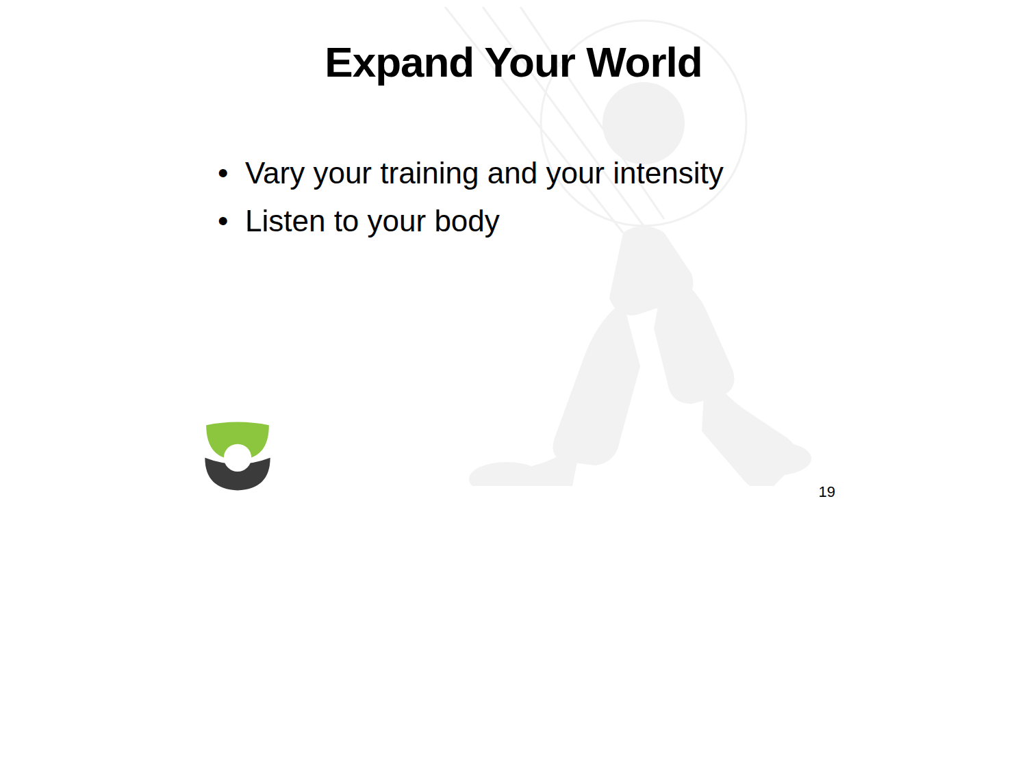Expand Your World
Vary your training and your intensity
Listen to your body
19